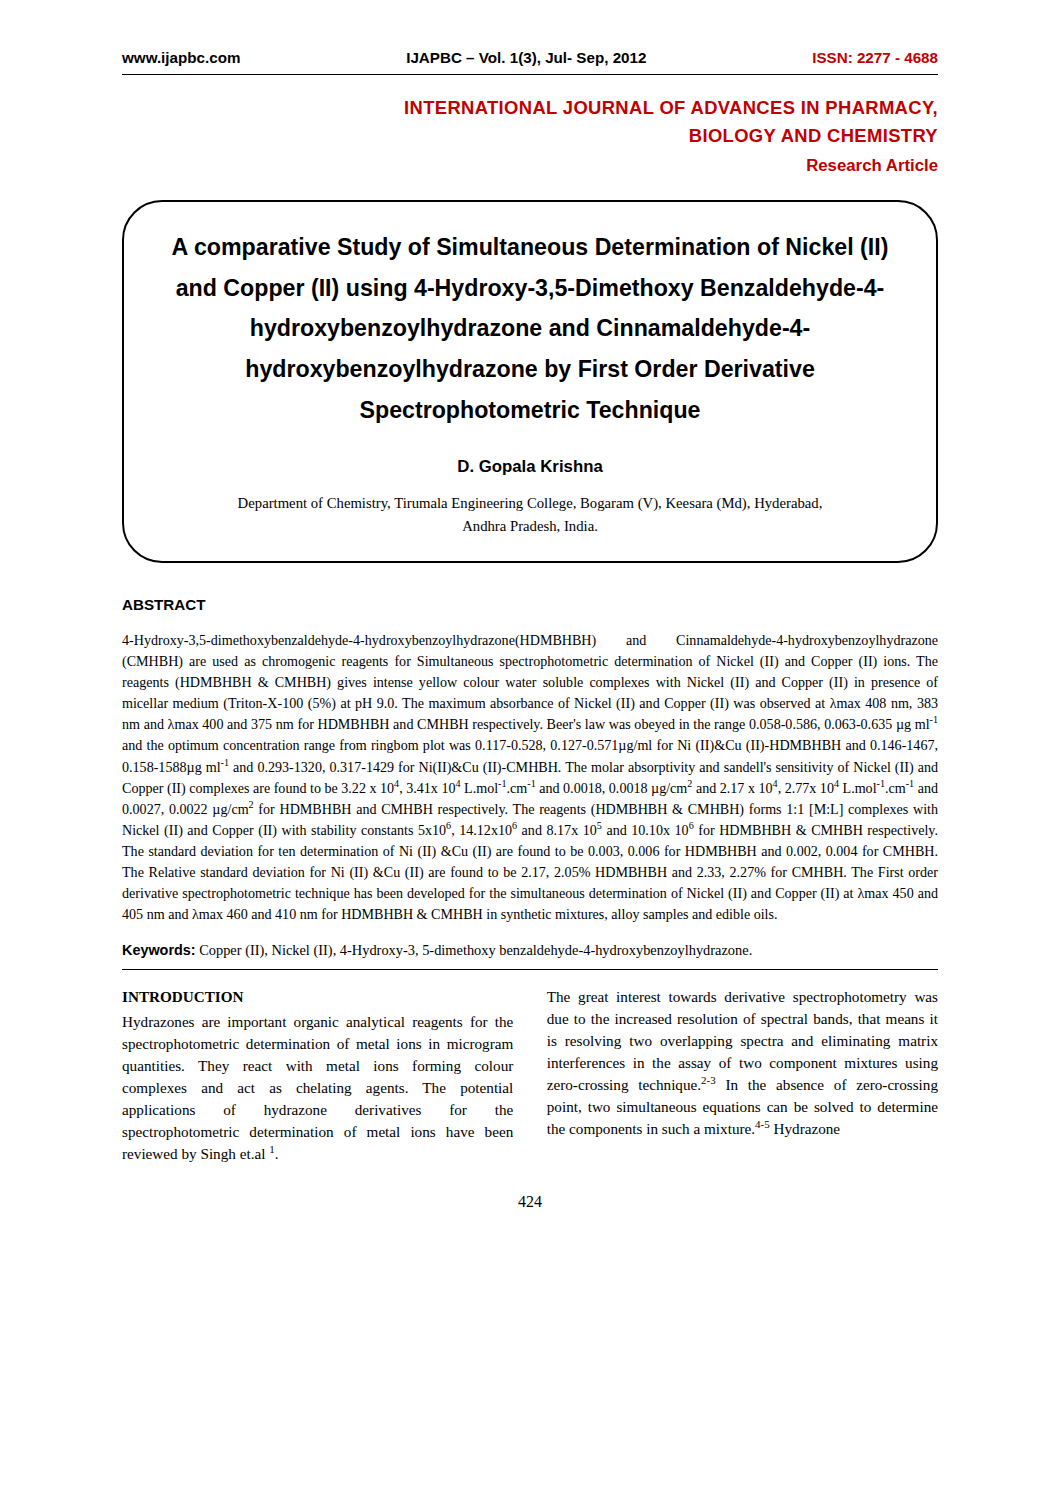www.ijapbc.com IJAPBC – Vol. 1(3), Jul- Sep, 2012 ISSN: 2277 - 4688
INTERNATIONAL JOURNAL OF ADVANCES IN PHARMACY,
BIOLOGY AND CHEMISTRY
Research Article
A comparative Study of Simultaneous Determination of Nickel (II) and Copper (II) using 4-Hydroxy-3,5-Dimethoxy Benzaldehyde-4-hydroxybenzoylhydrazone and Cinnamaldehyde-4-hydroxybenzoylhydrazone by First Order Derivative Spectrophotometric Technique
D. Gopala Krishna
Department of Chemistry, Tirumala Engineering College, Bogaram (V), Keesara (Md), Hyderabad,
Andhra Pradesh, India.
ABSTRACT
4-Hydroxy-3,5-dimethoxybenzaldehyde-4-hydroxybenzoylhydrazone(HDMBHBH) and Cinnamaldehyde-4-hydroxybenzoylhydrazone (CMHBH) are used as chromogenic reagents for Simultaneous spectrophotometric determination of Nickel (II) and Copper (II) ions. The reagents (HDMBHBH & CMHBH) gives intense yellow colour water soluble complexes with Nickel (II) and Copper (II) in presence of micellar medium (Triton-X-100 (5%) at pH 9.0. The maximum absorbance of Nickel (II) and Copper (II) was observed at λmax 408 nm, 383 nm and λmax 400 and 375 nm for HDMBHBH and CMHBH respectively. Beer's law was obeyed in the range 0.058-0.586, 0.063-0.635 µg ml-1 and the optimum concentration range from ringbom plot was 0.117-0.528, 0.127-0.571µg/ml for Ni (II)&Cu (II)-HDMBHBH and 0.146-1467, 0.158-1588µg ml-1 and 0.293-1320, 0.317-1429 for Ni(II)&Cu (II)-CMHBH. The molar absorptivity and sandell's sensitivity of Nickel (II) and Copper (II) complexes are found to be 3.22 x 104, 3.41x 104 L.mol-1.cm-1 and 0.0018, 0.0018 µg/cm2 and 2.17 x 104, 2.77x 104 L.mol-1.cm-1 and 0.0027, 0.0022 µg/cm2 for HDMBHBH and CMHBH respectively. The reagents (HDMBHBH & CMHBH) forms 1:1 [M:L] complexes with Nickel (II) and Copper (II) with stability constants 5x106, 14.12x106 and 8.17x 105 and 10.10x 106 for HDMBHBH & CMHBH respectively. The standard deviation for ten determination of Ni (II) &Cu (II) are found to be 0.003, 0.006 for HDMBHBH and 0.002, 0.004 for CMHBH. The Relative standard deviation for Ni (II) &Cu (II) are found to be 2.17, 2.05% HDMBHBH and 2.33, 2.27% for CMHBH. The First order derivative spectrophotometric technique has been developed for the simultaneous determination of Nickel (II) and Copper (II) at λmax 450 and 405 nm and λmax 460 and 410 nm for HDMBHBH & CMHBH in synthetic mixtures, alloy samples and edible oils.
Keywords: Copper (II), Nickel (II), 4-Hydroxy-3, 5-dimethoxy benzaldehyde-4-hydroxybenzoylhydrazone.
Introduction
Hydrazones are important organic analytical reagents for the spectrophotometric determination of metal ions in microgram quantities. They react with metal ions forming colour complexes and act as chelating agents. The potential applications of hydrazone derivatives for the spectrophotometric determination of metal ions have been reviewed by Singh et.al 1.
The great interest towards derivative spectrophotometry was due to the increased resolution of spectral bands, that means it is resolving two overlapping spectra and eliminating matrix interferences in the assay of two component mixtures using zero-crossing technique.2-3 In the absence of zero-crossing point, two simultaneous equations can be solved to determine the components in such a mixture.4-5 Hydrazone
424